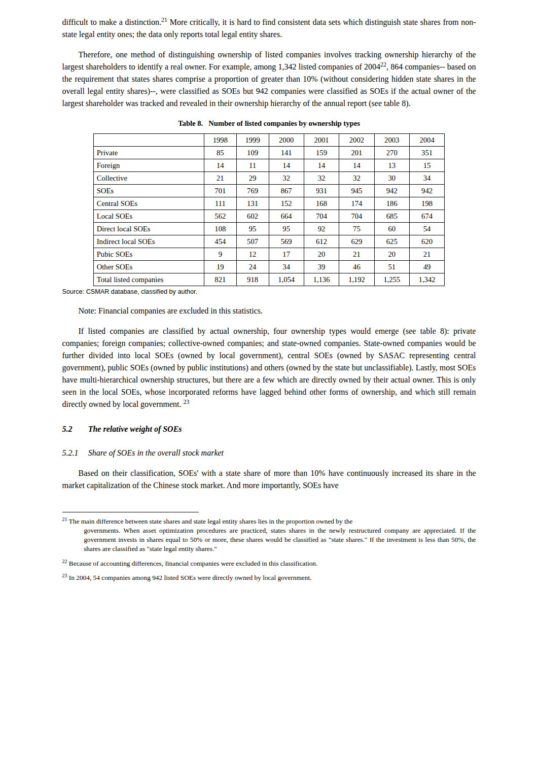difficult to make a distinction.21 More critically, it is hard to find consistent data sets which distinguish state shares from non-state legal entity ones; the data only reports total legal entity shares.
Therefore, one method of distinguishing ownership of listed companies involves tracking ownership hierarchy of the largest shareholders to identify a real owner. For example, among 1,342 listed companies of 200422, 864 companies-- based on the requirement that states shares comprise a proportion of greater than 10% (without considering hidden state shares in the overall legal entity shares)--, were classified as SOEs but 942 companies were classified as SOEs if the actual owner of the largest shareholder was tracked and revealed in their ownership hierarchy of the annual report (see table 8).
Table 8. Number of listed companies by ownership types
| | 1998 | 1999 | 2000 | 2001 | 2002 | 2003 | 2004 |
| --- | --- | --- | --- | --- | --- | --- | --- |
| Private | 85 | 109 | 141 | 159 | 201 | 270 | 351 |
| Foreign | 14 | 11 | 14 | 14 | 14 | 13 | 15 |
| Collective | 21 | 29 | 32 | 32 | 32 | 30 | 34 |
| SOEs | 701 | 769 | 867 | 931 | 945 | 942 | 942 |
| Central SOEs | 111 | 131 | 152 | 168 | 174 | 186 | 198 |
| Local SOEs | 562 | 602 | 664 | 704 | 704 | 685 | 674 |
| Direct local SOEs | 108 | 95 | 95 | 92 | 75 | 60 | 54 |
| Indirect local SOEs | 454 | 507 | 569 | 612 | 629 | 625 | 620 |
| Pubic SOEs | 9 | 12 | 17 | 20 | 21 | 20 | 21 |
| Other SOEs | 19 | 24 | 34 | 39 | 46 | 51 | 49 |
| Total listed companies | 821 | 918 | 1,054 | 1,136 | 1,192 | 1,255 | 1,342 |
Source: CSMAR database, classified by author.
Note: Financial companies are excluded in this statistics.
If listed companies are classified by actual ownership, four ownership types would emerge (see table 8): private companies; foreign companies; collective-owned companies; and state-owned companies. State-owned companies would be further divided into local SOEs (owned by local government), central SOEs (owned by SASAC representing central government), public SOEs (owned by public institutions) and others (owned by the state but unclassifiable). Lastly, most SOEs have multi-hierarchical ownership structures, but there are a few which are directly owned by their actual owner. This is only seen in the local SOEs, whose incorporated reforms have lagged behind other forms of ownership, and which still remain directly owned by local government. 23
5.2 The relative weight of SOEs
5.2.1 Share of SOEs in the overall stock market
Based on their classification, SOEs' with a state share of more than 10% have continuously increased its share in the market capitalization of the Chinese stock market. And more importantly, SOEs have
21 The main difference between state shares and state legal entity shares lies in the proportion owned by the governments. When asset optimization procedures are practiced, states shares in the newly restructured company are appreciated. If the government invests in shares equal to 50% or more, these shares would be classified as "state shares." If the investment is less than 50%, the shares are classified as "state legal entity shares."
22 Because of accounting differences, financial companies were excluded in this classification.
23 In 2004, 54 companies among 942 listed SOEs were directly owned by local government.